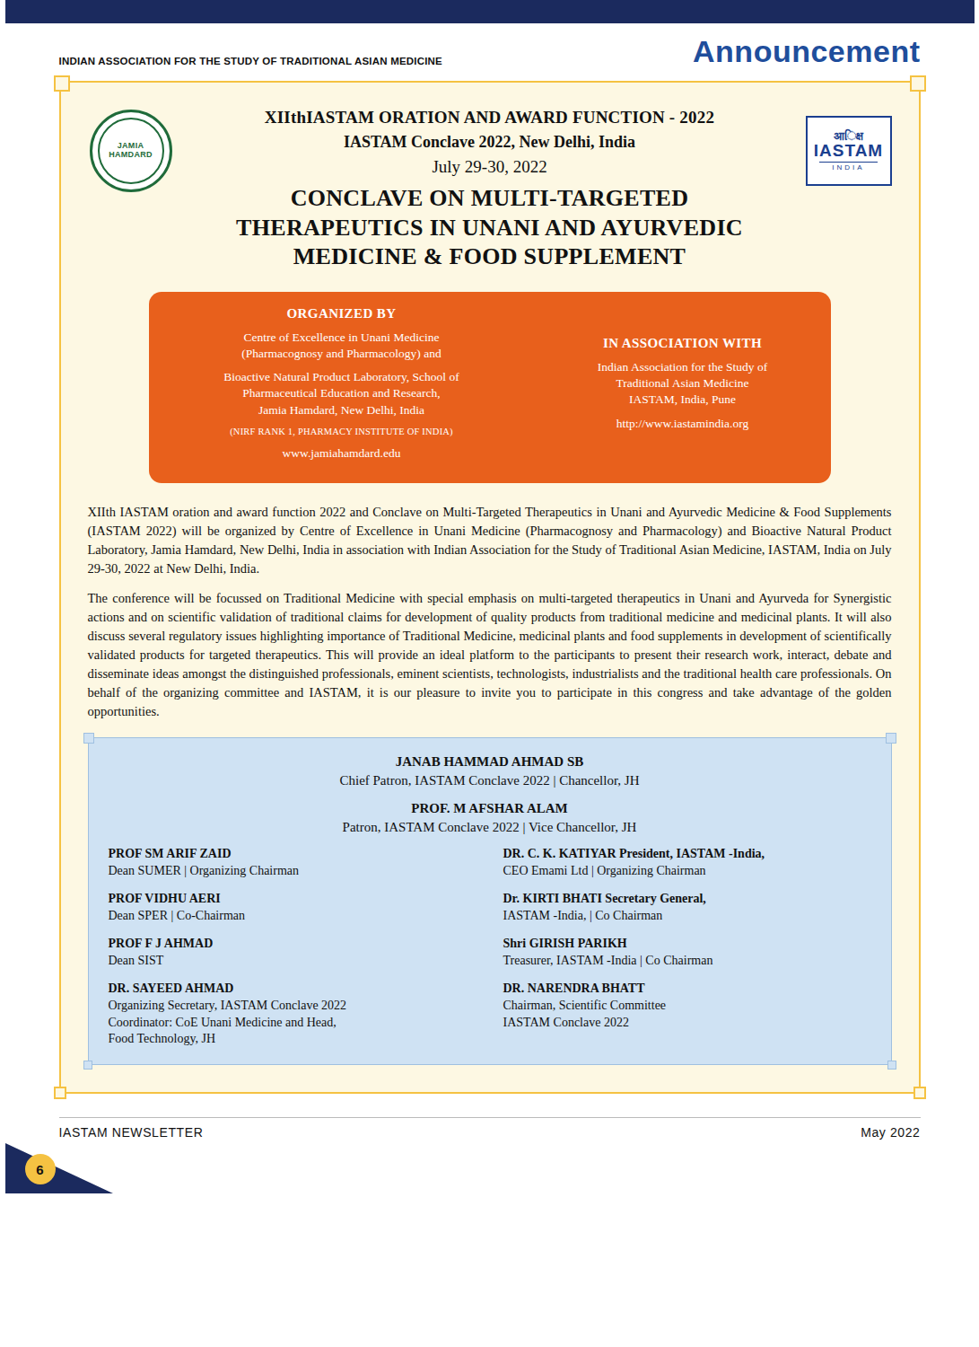Indian Association for the Study of Traditional Asian Medicine
Announcement
JAMIA
HAMDARD
आિक्ष
IASTAM
INDIA
XIIthIASTAM ORATION AND AWARD FUNCTION - 2022
IASTAM Conclave 2022, New Delhi, India
July 29-30, 2022
CONCLAVE ON MULTI-TARGETED
THERAPEUTICS IN UNANI AND AYURVEDIC
MEDICINE & FOOD SUPPLEMENT
ORGANIZED BY
Centre of Excellence in Unani Medicine
(Pharmacognosy and Pharmacology) and
Bioactive Natural Product Laboratory, School of
Pharmaceutical Education and Research,
Jamia Hamdard, New Delhi, India
(NIRF RANK 1, PHARMACY INSTITUTE OF INDIA)
www.jamiahamdard.edu
IN ASSOCIATION WITH
Indian Association for the Study of
Traditional Asian Medicine
IASTAM, India, Pune
http://www.iastamindia.org
XIIth IASTAM oration and award function 2022 and Conclave on Multi-Targeted Therapeutics in Unani and Ayurvedic Medicine & Food Supplements (IASTAM 2022) will be organized by Centre of Excellence in Unani Medicine (Pharmacognosy and Pharmacology) and Bioactive Natural Product Laboratory, Jamia Hamdard, New Delhi, India in association with Indian Association for the Study of Traditional Asian Medicine, IASTAM, India on July 29-30, 2022 at New Delhi, India.
The conference will be focussed on Traditional Medicine with special emphasis on multi-targeted therapeutics in Unani and Ayurveda for Synergistic actions and on scientific validation of traditional claims for development of quality products from traditional medicine and medicinal plants. It will also discuss several regulatory issues highlighting importance of Traditional Medicine, medicinal plants and food supplements in development of scientifically validated products for targeted therapeutics. This will provide an ideal platform to the participants to present their research work, interact, debate and disseminate ideas amongst the distinguished professionals, eminent scientists, technologists, industrialists and the traditional health care professionals. On behalf of the organizing committee and IASTAM, it is our pleasure to invite you to participate in this congress and take advantage of the golden opportunities.
JANAB HAMMAD AHMAD SB
Chief Patron, IASTAM Conclave 2022 | Chancellor, JH
PROF. M AFSHAR ALAM
Patron, IASTAM Conclave 2022 | Vice Chancellor, JH
PROF SM ARIF ZAID
Dean SUMER | Organizing Chairman
DR. C. K. KATIYAR President, IASTAM -India,
CEO Emami Ltd | Organizing Chairman
PROF VIDHU AERI
Dean SPER | Co-Chairman
Dr. KIRTI BHATI Secretary General,
IASTAM -India, | Co Chairman
PROF F J AHMAD
Dean SIST
Shri GIRISH PARIKH
Treasurer, IASTAM -India | Co Chairman
DR. SAYEED AHMAD
Organizing Secretary, IASTAM Conclave 2022
Coordinator: CoE Unani Medicine and Head,
Food Technology, JH
DR. NARENDRA BHATT
Chairman, Scientific Committee
IASTAM Conclave 2022
IASTAM NEWSLETTER
May 2022
6